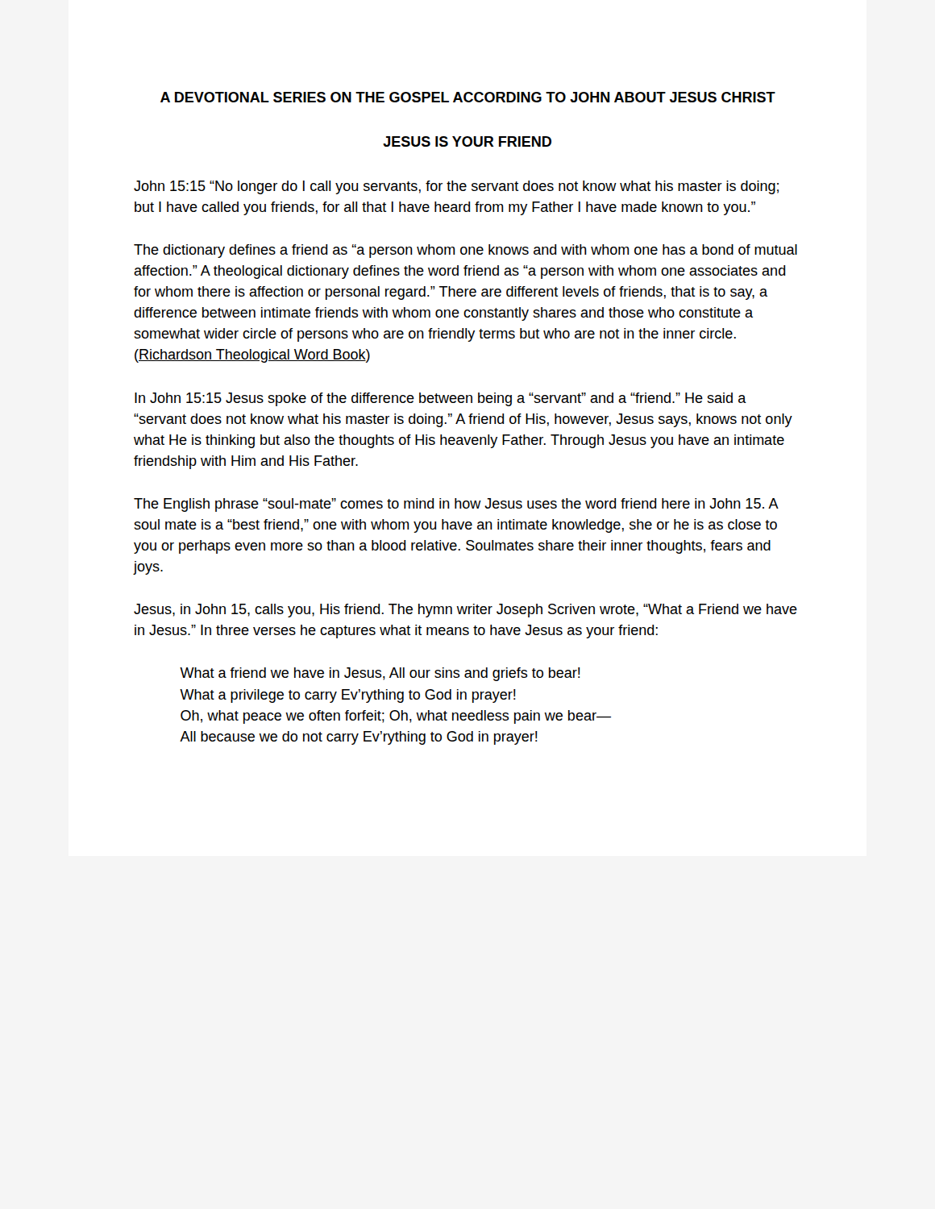A DEVOTIONAL SERIES ON THE GOSPEL ACCORDING TO JOHN ABOUT JESUS CHRIST
JESUS IS YOUR FRIEND
John 15:15 “No longer do I call you servants, for the servant does not know what his master is doing; but I have called you friends, for all that I have heard from my Father I have made known to you.”
The dictionary defines a friend as “a person whom one knows and with whom one has a bond of mutual affection.” A theological dictionary defines the word friend as “a person with whom one associates and for whom there is affection or personal regard.” There are different levels of friends, that is to say, a difference between intimate friends with whom one constantly shares and those who constitute a somewhat wider circle of persons who are on friendly terms but who are not in the inner circle. (Richardson Theological Word Book)
In John 15:15 Jesus spoke of the difference between being a “servant” and a “friend.” He said a “servant does not know what his master is doing.” A friend of His, however, Jesus says, knows not only what He is thinking but also the thoughts of His heavenly Father. Through Jesus you have an intimate friendship with Him and His Father.
The English phrase “soul-mate” comes to mind in how Jesus uses the word friend here in John 15. A soul mate is a “best friend,” one with whom you have an intimate knowledge, she or he is as close to you or perhaps even more so than a blood relative. Soulmates share their inner thoughts, fears and joys.
Jesus, in John 15, calls you, His friend. The hymn writer Joseph Scriven wrote, “What a Friend we have in Jesus.” In three verses he captures what it means to have Jesus as your friend:
What a friend we have in Jesus, All our sins and griefs to bear!
What a privilege to carry Ev’rything to God in prayer!
Oh, what peace we often forfeit; Oh, what needless pain we bear—
All because we do not carry Ev’rything to God in prayer!